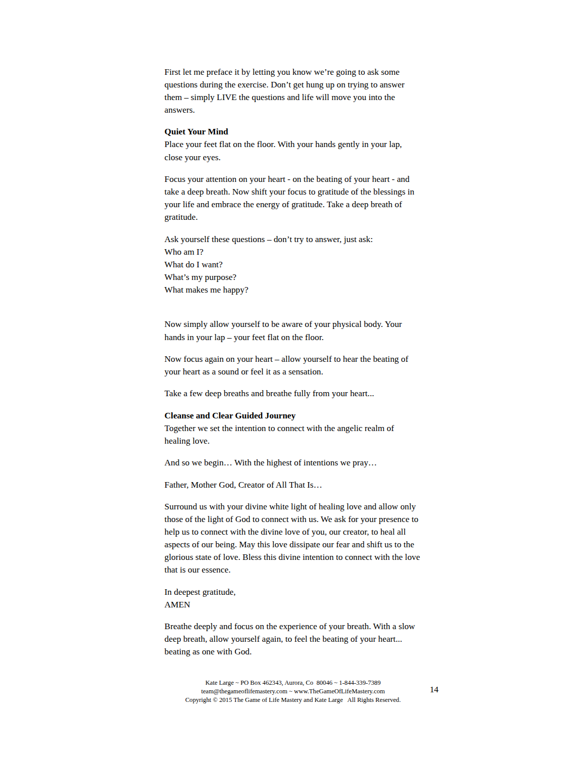First let me preface it by letting you know we’re going to ask some questions during the exercise. Don’t get hung up on trying to answer them – simply LIVE the questions and life will move you into the answers.
Quiet Your Mind
Place your feet flat on the floor. With your hands gently in your lap, close your eyes.
Focus your attention on your heart - on the beating of your heart - and take a deep breath. Now shift your focus to gratitude of the blessings in your life and embrace the energy of gratitude. Take a deep breath of gratitude.
Ask yourself these questions – don’t try to answer, just ask:
Who am I?
What do I want?
What’s my purpose?
What makes me happy?
Now simply allow yourself to be aware of your physical body. Your hands in your lap – your feet flat on the floor.
Now focus again on your heart – allow yourself to hear the beating of your heart as a sound or feel it as a sensation.
Take a few deep breaths and breathe fully from your heart...
Cleanse and Clear Guided Journey
Together we set the intention to connect with the angelic realm of healing love.
And so we begin… With the highest of intentions we pray…
Father, Mother God, Creator of All That Is…
Surround us with your divine white light of healing love and allow only those of the light of God to connect with us. We ask for your presence to help us to connect with the divine love of you, our creator, to heal all aspects of our being. May this love dissipate our fear and shift us to the glorious state of love. Bless this divine intention to connect with the love that is our essence.
In deepest gratitude,
AMEN
Breathe deeply and focus on the experience of your breath. With a slow deep breath, allow yourself again, to feel the beating of your heart... beating as one with God.
14 Kate Large ~ PO Box 462343, Aurora, Co 80046 ~ 1-844-339-7389
team@thegameoflifemastery.com ~ www.TheGameOfLifeMastery.com
Copyright © 2015 The Game of Life Mastery and Kate Large All Rights Reserved.